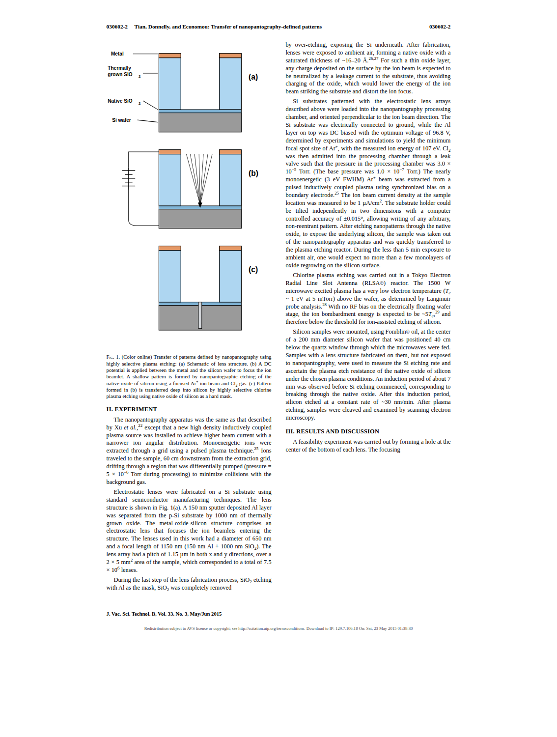030602-2 Tian, Donnelly, and Economou: Transfer of nanopantography-defined patterns 030602-2
Metal Thermally grown SiO 2 Native SiO 2 Si wafer (a) (b) (c)
Fig. 1. (Color online) Transfer of patterns defined by nanopantography using highly selective plasma etching: (a) Schematic of lens structure. (b) A DC potential is applied between the metal and the silicon wafer to focus the ion beamlet. A shallow pattern is formed by nanopantographic etching of the native oxide of silicon using a focused Ar+ ion beam and Cl2 gas. (c) Pattern formed in (b) is transferred deep into silicon by highly selective chlorine plasma etching using native oxide of silicon as a hard mask.
II. EXPERIMENT
The nanopantography apparatus was the same as that described by Xu et al.,22 except that a new high density inductively coupled plasma source was installed to achieve higher beam current with a narrower ion angular distribution. Monoenergetic ions were extracted through a grid using a pulsed plasma technique.25 Ions traveled to the sample, 60 cm downstream from the extraction grid, drifting through a region that was differentially pumped (pressure = 5 × 10−6 Torr during processing) to minimize collisions with the background gas.
Electrostatic lenses were fabricated on a Si substrate using standard semiconductor manufacturing techniques. The lens structure is shown in Fig. 1(a). A 150 nm sputter deposited Al layer was separated from the p-Si substrate by 1000 nm of thermally grown oxide. The metal-oxide-silicon structure comprises an electrostatic lens that focuses the ion beamlets entering the structure. The lenses used in this work had a diameter of 650 nm and a focal length of 1150 nm (150 nm Al + 1000 nm SiO2). The lens array had a pitch of 1.15 µm in both x and y directions, over a 2 × 5 mm2 area of the sample, which corresponded to a total of 7.5 × 106 lenses.
During the last step of the lens fabrication process, SiO2 etching with Al as the mask, SiO2 was completely removed
J. Vac. Sci. Technol. B, Vol. 33, No. 3, May/Jun 2015
by over-etching, exposing the Si underneath. After fabrication, lenses were exposed to ambient air, forming a native oxide with a saturated thickness of ~16–20 Å.26,27 For such a thin oxide layer, any charge deposited on the surface by the ion beam is expected to be neutralized by a leakage current to the substrate, thus avoiding charging of the oxide, which would lower the energy of the ion beam striking the substrate and distort the ion focus.
Si substrates patterned with the electrostatic lens arrays described above were loaded into the nanopantography processing chamber, and oriented perpendicular to the ion beam direction. The Si substrate was electrically connected to ground, while the Al layer on top was DC biased with the optimum voltage of 96.8 V, determined by experiments and simulations to yield the minimum focal spot size of Ar+, with the measured ion energy of 107 eV. Cl2 was then admitted into the processing chamber through a leak valve such that the pressure in the processing chamber was 3.0 × 10−5 Torr. (The base pressure was 1.0 × 10−7 Torr.) The nearly monoenergetic (3 eV FWHM) Ar+ beam was extracted from a pulsed inductively coupled plasma using synchronized bias on a boundary electrode.25 The ion beam current density at the sample location was measured to be 1 µA/cm2. The substrate holder could be tilted independently in two dimensions with a computer controlled accuracy of ±0.015°, allowing writing of any arbitrary, non-reentrant pattern. After etching nanopatterns through the native oxide, to expose the underlying silicon, the sample was taken out of the nanopantography apparatus and was quickly transferred to the plasma etching reactor. During the less than 5 min exposure to ambient air, one would expect no more than a few monolayers of oxide regrowing on the silicon surface.
Chlorine plasma etching was carried out in a Tokyo Electron Radial Line Slot Antenna (RLSA©) reactor. The 1500 W microwave excited plasma has a very low electron temperature (Te ~ 1 eV at 5 mTorr) above the wafer, as determined by Langmuir probe analysis.28 With no RF bias on the electrically floating wafer stage, the ion bombardment energy is expected to be ~5Te,29 and therefore below the threshold for ion-assisted etching of silicon.
Silicon samples were mounted, using Fomblin© oil, at the center of a 200 mm diameter silicon wafer that was positioned 40 cm below the quartz window through which the microwaves were fed. Samples with a lens structure fabricated on them, but not exposed to nanopantography, were used to measure the Si etching rate and ascertain the plasma etch resistance of the native oxide of silicon under the chosen plasma conditions. An induction period of about 7 min was observed before Si etching commenced, corresponding to breaking through the native oxide. After this induction period, silicon etched at a constant rate of ~30 nm/min. After plasma etching, samples were cleaved and examined by scanning electron microscopy.
III. RESULTS AND DISCUSSION
A feasibility experiment was carried out by forming a hole at the center of the bottom of each lens. The focusing
Redistribution subject to AVS license or copyright; see http://scitation.aip.org/termsconditions. Download to IP: 129.7.106.18 On: Sat, 23 May 2015 01:38:30